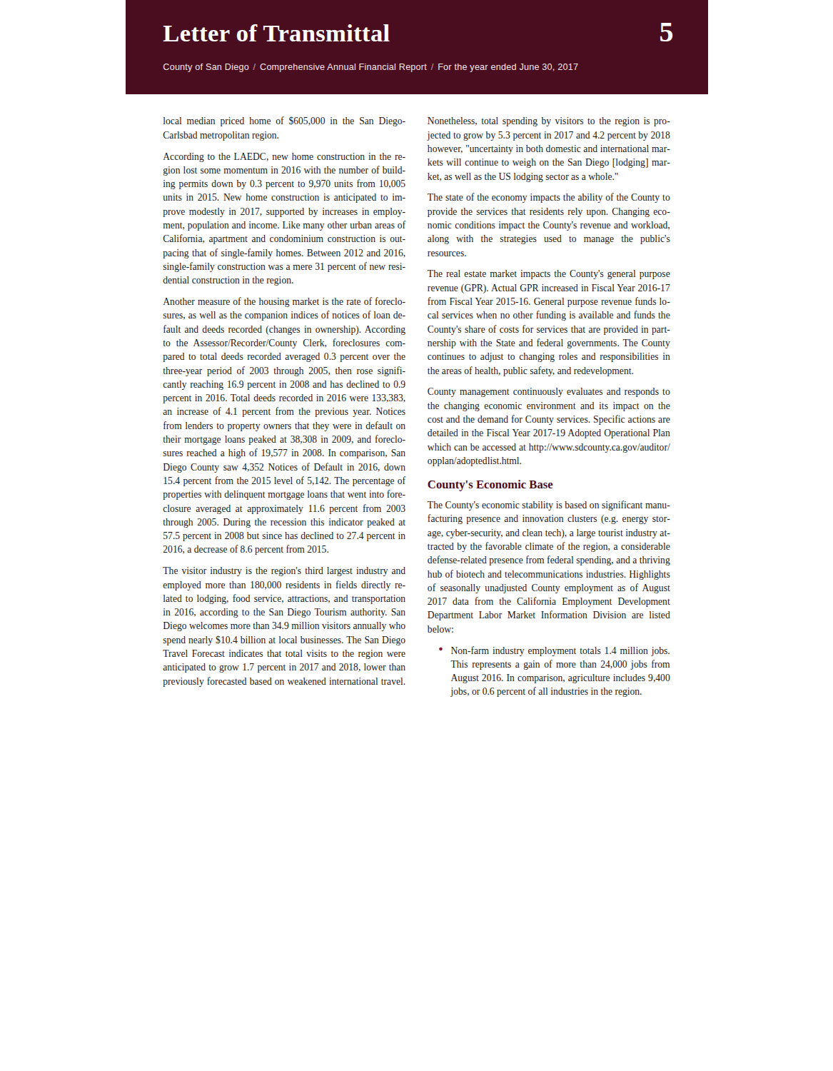Letter of Transmittal
5
County of San Diego / Comprehensive Annual Financial Report / For the year ended June 30, 2017
local median priced home of $605,000 in the San Diego-Carlsbad metropolitan region.
According to the LAEDC, new home construction in the region lost some momentum in 2016 with the number of building permits down by 0.3 percent to 9,970 units from 10,005 units in 2015. New home construction is anticipated to improve modestly in 2017, supported by increases in employment, population and income. Like many other urban areas of California, apartment and condominium construction is out-pacing that of single-family homes. Between 2012 and 2016, single-family construction was a mere 31 percent of new residential construction in the region.
Another measure of the housing market is the rate of foreclosures, as well as the companion indices of notices of loan default and deeds recorded (changes in ownership). According to the Assessor/Recorder/County Clerk, foreclosures compared to total deeds recorded averaged 0.3 percent over the three-year period of 2003 through 2005, then rose significantly reaching 16.9 percent in 2008 and has declined to 0.9 percent in 2016. Total deeds recorded in 2016 were 133,383, an increase of 4.1 percent from the previous year. Notices from lenders to property owners that they were in default on their mortgage loans peaked at 38,308 in 2009, and foreclosures reached a high of 19,577 in 2008. In comparison, San Diego County saw 4,352 Notices of Default in 2016, down 15.4 percent from the 2015 level of 5,142. The percentage of properties with delinquent mortgage loans that went into foreclosure averaged at approximately 11.6 percent from 2003 through 2005. During the recession this indicator peaked at 57.5 percent in 2008 but since has declined to 27.4 percent in 2016, a decrease of 8.6 percent from 2015.
The visitor industry is the region's third largest industry and employed more than 180,000 residents in fields directly related to lodging, food service, attractions, and transportation in 2016, according to the San Diego Tourism authority. San Diego welcomes more than 34.9 million visitors annually who spend nearly $10.4 billion at local businesses. The San Diego Travel Forecast indicates that total visits to the region were anticipated to grow 1.7 percent in 2017 and 2018, lower than previously forecasted based on weakened international travel. Nonetheless, total spending by visitors to the region is projected to grow by 5.3 percent in 2017 and 4.2 percent by 2018 however, "uncertainty in both domestic and international markets will continue to weigh on the San Diego [lodging] market, as well as the US lodging sector as a whole."
The state of the economy impacts the ability of the County to provide the services that residents rely upon. Changing economic conditions impact the County's revenue and workload, along with the strategies used to manage the public's resources.
The real estate market impacts the County's general purpose revenue (GPR). Actual GPR increased in Fiscal Year 2016-17 from Fiscal Year 2015-16. General purpose revenue funds local services when no other funding is available and funds the County's share of costs for services that are provided in partnership with the State and federal governments. The County continues to adjust to changing roles and responsibilities in the areas of health, public safety, and redevelopment.
County management continuously evaluates and responds to the changing economic environment and its impact on the cost and the demand for County services. Specific actions are detailed in the Fiscal Year 2017-19 Adopted Operational Plan which can be accessed at http://www.sdcounty.ca.gov/auditor/opplan/adoptedlist.html.
County's Economic Base
The County's economic stability is based on significant manufacturing presence and innovation clusters (e.g. energy storage, cyber-security, and clean tech), a large tourist industry attracted by the favorable climate of the region, a considerable defense-related presence from federal spending, and a thriving hub of biotech and telecommunications industries. Highlights of seasonally unadjusted County employment as of August 2017 data from the California Employment Development Department Labor Market Information Division are listed below:
Non-farm industry employment totals 1.4 million jobs. This represents a gain of more than 24,000 jobs from August 2016. In comparison, agriculture includes 9,400 jobs, or 0.6 percent of all industries in the region.